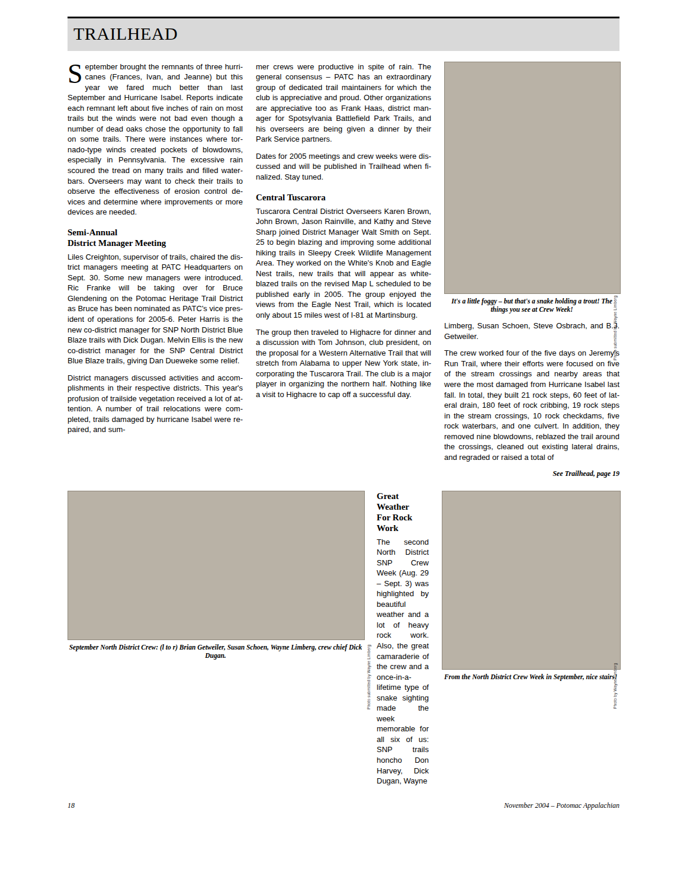TRAILHEAD
September brought the remnants of three hurricanes (Frances, Ivan, and Jeanne) but this year we fared much better than last September and Hurricane Isabel. Reports indicate each remnant left about five inches of rain on most trails but the winds were not bad even though a number of dead oaks chose the opportunity to fall on some trails. There were instances where tornado-type winds created pockets of blowdowns, especially in Pennsylvania. The excessive rain scoured the tread on many trails and filled waterbars. Overseers may want to check their trails to observe the effectiveness of erosion control devices and determine where improvements or more devices are needed.
Semi-Annual
District Manager Meeting
Liles Creighton, supervisor of trails, chaired the district managers meeting at PATC Headquarters on Sept. 30. Some new managers were introduced. Ric Franke will be taking over for Bruce Glendening on the Potomac Heritage Trail District as Bruce has been nominated as PATC's vice president of operations for 2005-6. Peter Harris is the new co-district manager for SNP North District Blue Blaze trails with Dick Dugan. Melvin Ellis is the new co-district manager for the SNP Central District Blue Blaze trails, giving Dan Dueweke some relief.
District managers discussed activities and accomplishments in their respective districts. This year's profusion of trailside vegetation received a lot of attention. A number of trail relocations were completed, trails damaged by hurricane Isabel were repaired, and sum-
mer crews were productive in spite of rain. The general consensus – PATC has an extraordinary group of dedicated trail maintainers for which the club is appreciative and proud. Other organizations are appreciative too as Frank Haas, district manager for Spotsylvania Battlefield Park Trails, and his overseers are being given a dinner by their Park Service partners.
Dates for 2005 meetings and crew weeks were discussed and will be published in Trailhead when finalized. Stay tuned.
Central Tuscarora
Tuscarora Central District Overseers Karen Brown, John Brown, Jason Rainville, and Kathy and Steve Sharp joined District Manager Walt Smith on Sept. 25 to begin blazing and improving some additional hiking trails in Sleepy Creek Wildlife Management Area. They worked on the White's Knob and Eagle Nest trails, new trails that will appear as white-blazed trails on the revised Map L scheduled to be published early in 2005. The group enjoyed the views from the Eagle Nest Trail, which is located only about 15 miles west of I-81 at Martinsburg.
The group then traveled to Highacre for dinner and a discussion with Tom Johnson, club president, on the proposal for a Western Alternative Trail that will stretch from Alabama to upper New York state, incorporating the Tuscarora Trail. The club is a major player in organizing the northern half. Nothing like a visit to Highacre to cap off a successful day.
Photo submitted by Wayne Limberg
It's a little foggy – but that's a snake holding a trout! The things you see at Crew Week!
Limberg, Susan Schoen, Steve Osbrach, and B.J. Getweiler.
The crew worked four of the five days on Jeremy's Run Trail, where their efforts were focused on five of the stream crossings and nearby areas that were the most damaged from Hurricane Isabel last fall. In total, they built 21 rock steps, 60 feet of lateral drain, 180 feet of rock cribbing, 19 rock steps in the stream crossings, 10 rock checkdams, five rock waterbars, and one culvert. In addition, they removed nine blowdowns, reblazed the trail around the crossings, cleaned out existing lateral drains, and regraded or raised a total of
See Trailhead, page 19
Photo submitted by Wayne Limberg
September North District Crew: (l to r) Brian Getweiler, Susan Schoen, Wayne Limberg, crew chief Dick Dugan.
Great Weather
For Rock Work
The second North District SNP Crew Week (Aug. 29 – Sept. 3) was highlighted by beautiful weather and a lot of heavy rock work. Also, the great camaraderie of the crew and a once-in-a-lifetime type of snake sighting made the week memorable for all six of us: SNP trails honcho Don Harvey, Dick Dugan, Wayne
Photo by Wayne Limberg
From the North District Crew Week in September, nice stairs!
18
November 2004 – Potomac Appalachian